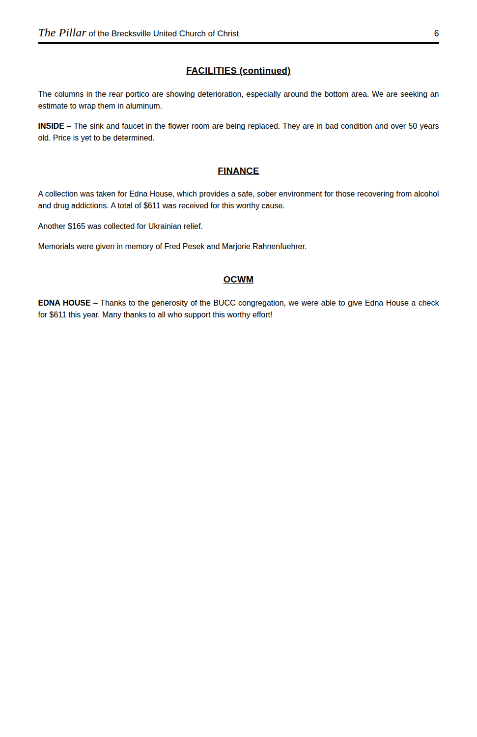The Pillar of the Brecksville United Church of Christ
6
FACILITIES (continued)
The columns in the rear portico are showing deterioration, especially around the bottom area. We are seeking an estimate to wrap them in aluminum.
INSIDE – The sink and faucet in the flower room are being replaced. They are in bad condition and over 50 years old. Price is yet to be determined.
FINANCE
A collection was taken for Edna House, which provides a safe, sober environment for those recovering from alcohol and drug addictions. A total of $611 was received for this worthy cause.
Another $165 was collected for Ukrainian relief.
Memorials were given in memory of Fred Pesek and Marjorie Rahnenfuehrer.
OCWM
EDNA HOUSE – Thanks to the generosity of the BUCC congregation, we were able to give Edna House a check for $611 this year. Many thanks to all who support this worthy effort!